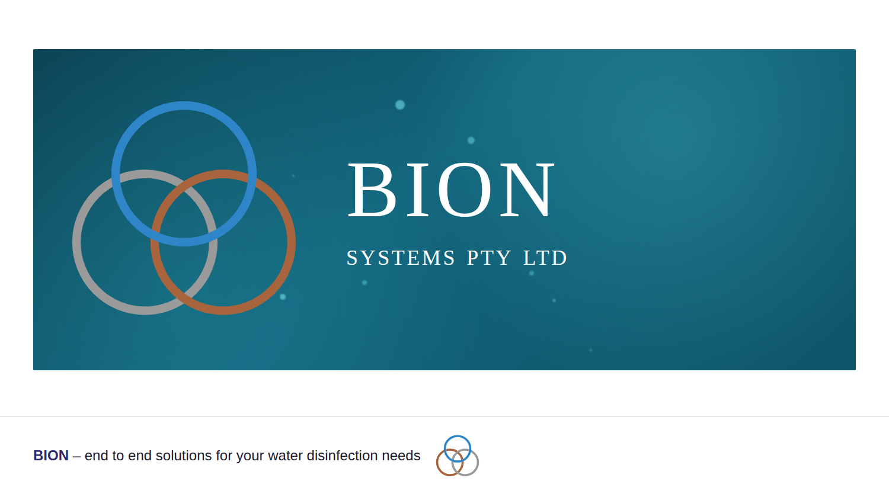BION Systems Pty Ltd
BION – end to end solutions for your water disinfection needs